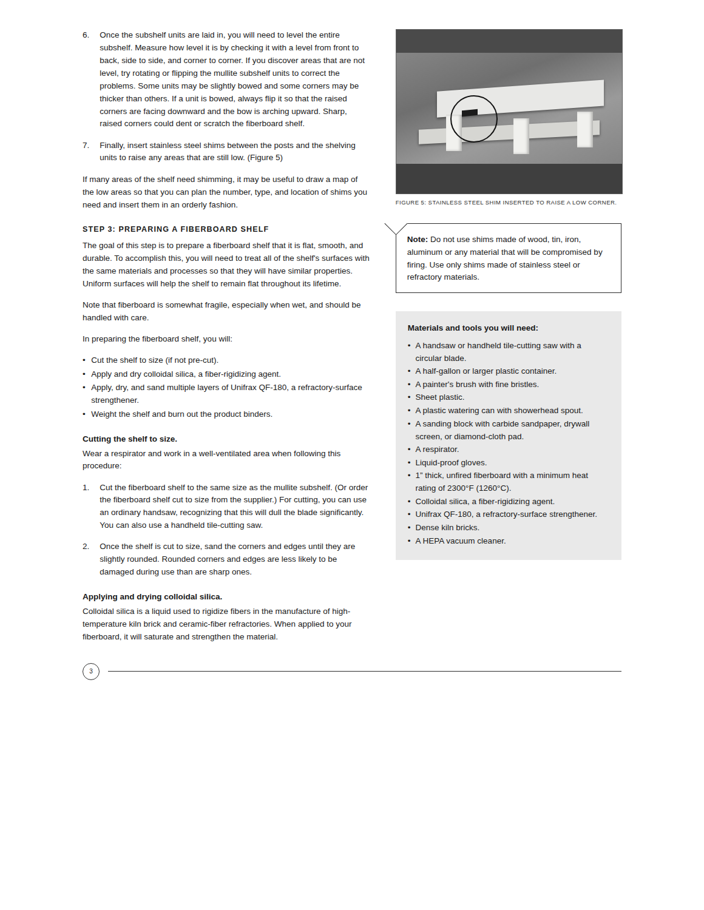Once the subshelf units are laid in, you will need to level the entire subshelf. Measure how level it is by checking it with a level from front to back, side to side, and corner to corner. If you discover areas that are not level, try rotating or flipping the mullite subshelf units to correct the problems. Some units may be slightly bowed and some corners may be thicker than others. If a unit is bowed, always flip it so that the raised corners are facing downward and the bow is arching upward. Sharp, raised corners could dent or scratch the fiberboard shelf.
Finally, insert stainless steel shims between the posts and the shelving units to raise any areas that are still low. (Figure 5)
If many areas of the shelf need shimming, it may be useful to draw a map of the low areas so that you can plan the number, type, and location of shims you need and insert them in an orderly fashion.
Step 3: Preparing a Fiberboard Shelf
The goal of this step is to prepare a fiberboard shelf that it is flat, smooth, and durable. To accomplish this, you will need to treat all of the shelf's surfaces with the same materials and processes so that they will have similar properties. Uniform surfaces will help the shelf to remain flat throughout its lifetime.
Note that fiberboard is somewhat fragile, especially when wet, and should be handled with care.
In preparing the fiberboard shelf, you will:
Cut the shelf to size (if not pre-cut).
Apply and dry colloidal silica, a fiber-rigidizing agent.
Apply, dry, and sand multiple layers of Unifrax QF-180, a refractory-surface strengthener.
Weight the shelf and burn out the product binders.
Cutting the shelf to size.
Wear a respirator and work in a well-ventilated area when following this procedure:
Cut the fiberboard shelf to the same size as the mullite subshelf. (Or order the fiberboard shelf cut to size from the supplier.) For cutting, you can use an ordinary handsaw, recognizing that this will dull the blade significantly. You can also use a handheld tile-cutting saw.
Once the shelf is cut to size, sand the corners and edges until they are slightly rounded. Rounded corners and edges are less likely to be damaged during use than are sharp ones.
Applying and drying colloidal silica.
Colloidal silica is a liquid used to rigidize fibers in the manufacture of high-temperature kiln brick and ceramic-fiber refractories. When applied to your fiberboard, it will saturate and strengthen the material.
Figure 5: Stainless steel shim inserted to raise a low corner.
Note: Do not use shims made of wood, tin, iron, aluminum or any material that will be compromised by firing. Use only shims made of stainless steel or refractory materials.
Materials and tools you will need:
A handsaw or handheld tile-cutting saw with a circular blade.
A half-gallon or larger plastic container.
A painter's brush with fine bristles.
Sheet plastic.
A plastic watering can with showerhead spout.
A sanding block with carbide sandpaper, drywall screen, or diamond-cloth pad.
A respirator.
Liquid-proof gloves.
1” thick, unfired fiberboard with a minimum heat rating of 2300°F (1260°C).
Colloidal silica, a fiber-rigidizing agent.
Unifrax QF-180, a refractory-surface strengthener.
Dense kiln bricks.
A HEPA vacuum cleaner.
3